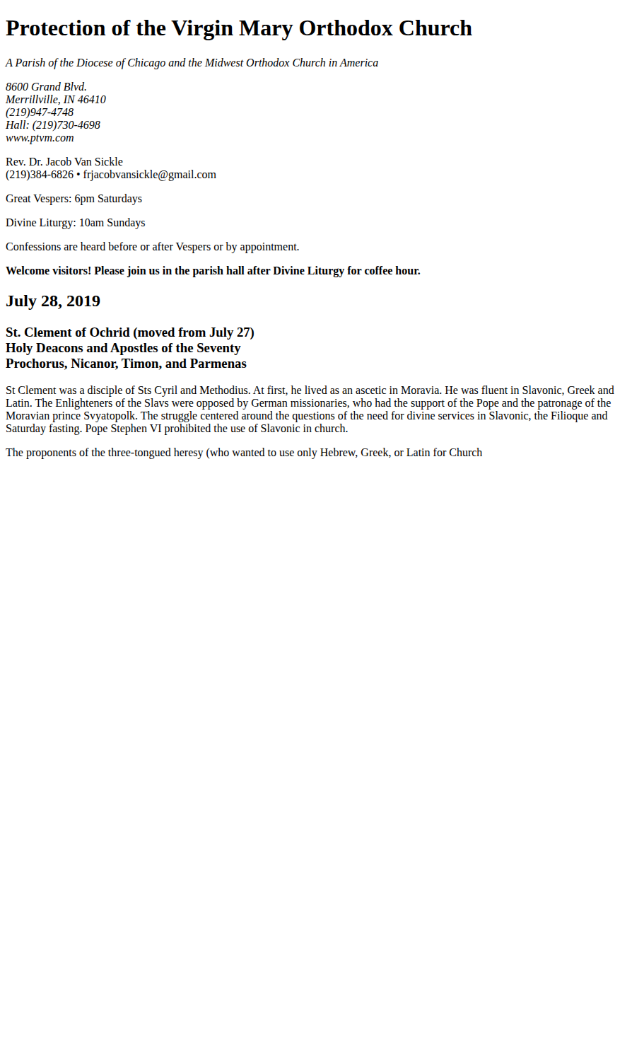Protection of the Virgin Mary Orthodox Church
A Parish of the Diocese of Chicago and the Midwest Orthodox Church in America
8600 Grand Blvd.
Merrillville, IN 46410
(219)947-4748
Hall: (219)730-4698
www.ptvm.com
Rev. Dr. Jacob Van Sickle
(219)384-6826 • frjacobvansickle@gmail.com
Great Vespers: 6pm Saturdays
Divine Liturgy: 10am Sundays
Confessions are heard before or after Vespers or by appointment.
Welcome visitors! Please join us in the parish hall after Divine Liturgy for coffee hour.
July 28, 2019
St. Clement of Ochrid (moved from July 27)
Holy Deacons and Apostles of the Seventy
Prochorus, Nicanor, Timon, and Parmenas
St Clement was a disciple of Sts Cyril and Methodius. At first, he lived as an ascetic in Moravia. He was fluent in Slavonic, Greek and Latin. The Enlighteners of the Slavs were opposed by German missionaries, who had the support of the Pope and the patronage of the Moravian prince Svyatopolk. The struggle centered around the questions of the need for divine services in Slavonic, the Filioque and Saturday fasting. Pope Stephen VI prohibited the use of Slavonic in church.
The proponents of the three-tongued heresy (who wanted to use only Hebrew, Greek, or Latin for Church